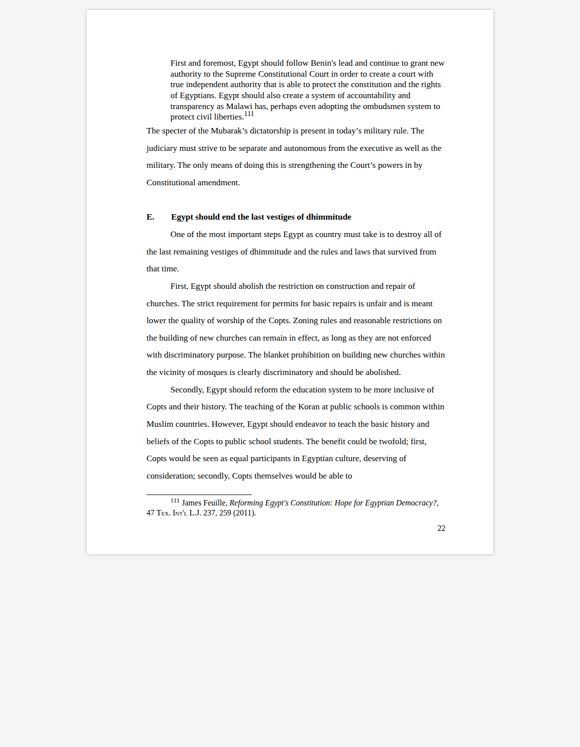First and foremost, Egypt should follow Benin's lead and continue to grant new authority to the Supreme Constitutional Court in order to create a court with true independent authority that is able to protect the constitution and the rights of Egyptians. Egypt should also create a system of accountability and transparency as Malawi has, perhaps even adopting the ombudsmen system to protect civil liberties.111
The specter of the Mubarak’s dictatorship is present in today’s military rule. The judiciary must strive to be separate and autonomous from the executive as well as the military. The only means of doing this is strengthening the Court’s powers in by Constitutional amendment.
E. Egypt should end the last vestiges of dhimmitude
One of the most important steps Egypt as country must take is to destroy all of the last remaining vestiges of dhimmitude and the rules and laws that survived from that time.
First, Egypt should abolish the restriction on construction and repair of churches. The strict requirement for permits for basic repairs is unfair and is meant lower the quality of worship of the Copts. Zoning rules and reasonable restrictions on the building of new churches can remain in effect, as long as they are not enforced with discriminatory purpose. The blanket prohibition on building new churches within the vicinity of mosques is clearly discriminatory and should be abolished.
Secondly, Egypt should reform the education system to be more inclusive of Copts and their history. The teaching of the Koran at public schools is common within Muslim countries. However, Egypt should endeavor to teach the basic history and beliefs of the Copts to public school students. The benefit could be twofold; first, Copts would be seen as equal participants in Egyptian culture, deserving of consideration; secondly, Copts themselves would be able to
111 James Feuille, Reforming Egypt's Constitution: Hope for Egyptian Democracy?, 47 Tex. Int'l L.J. 237, 259 (2011).
22